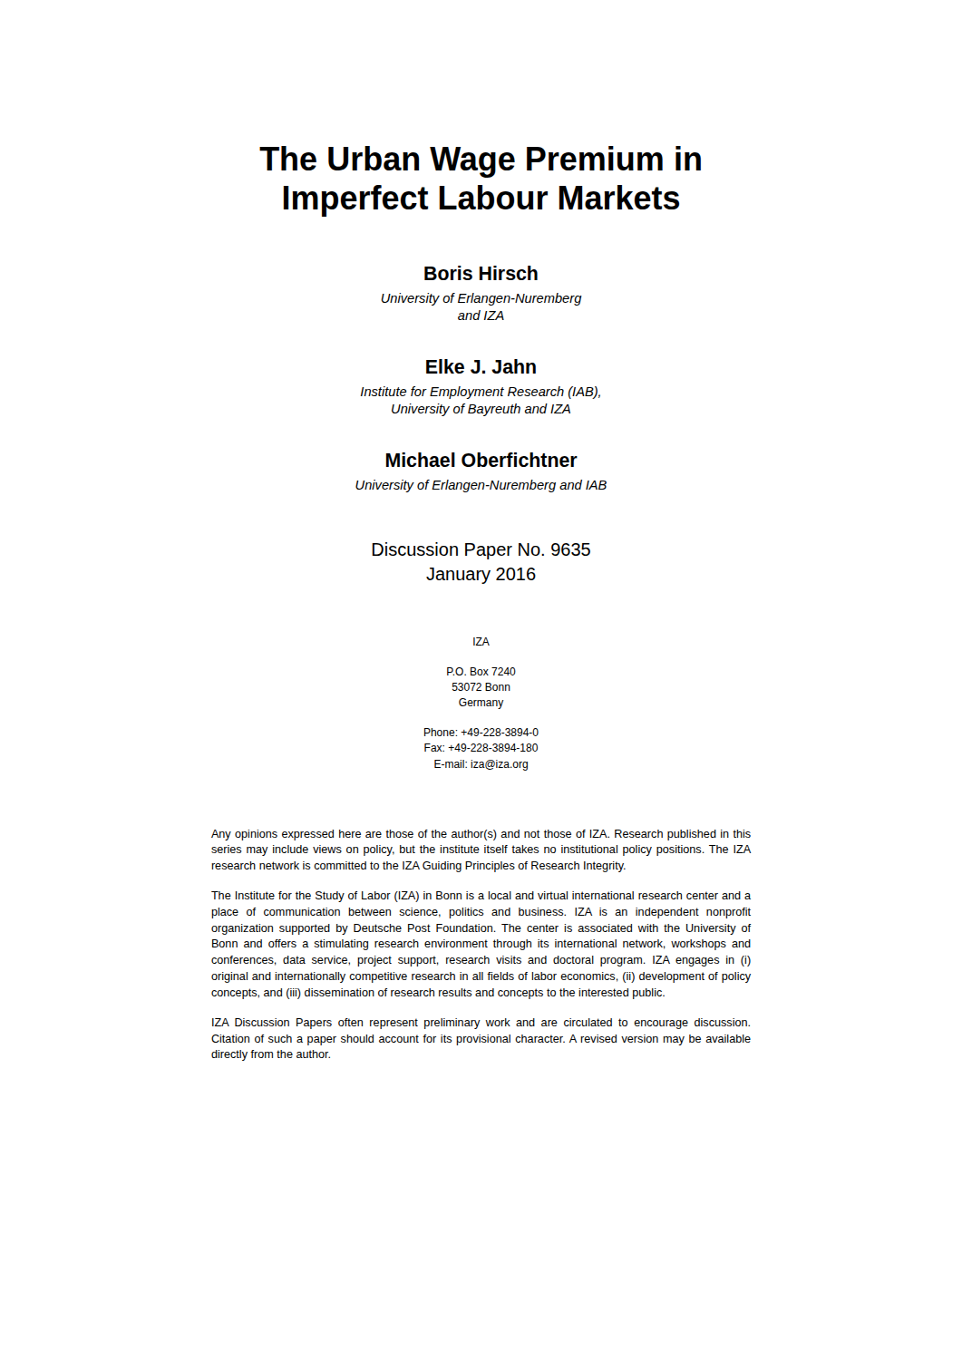The Urban Wage Premium in
Imperfect Labour Markets
Boris Hirsch
University of Erlangen-Nuremberg
and IZA
Elke J. Jahn
Institute for Employment Research (IAB),
University of Bayreuth and IZA
Michael Oberfichtner
University of Erlangen-Nuremberg and IAB
Discussion Paper No. 9635
January 2016
IZA
P.O. Box 7240
53072 Bonn
Germany
Phone: +49-228-3894-0
Fax: +49-228-3894-180
E-mail: iza@iza.org
Any opinions expressed here are those of the author(s) and not those of IZA. Research published in this series may include views on policy, but the institute itself takes no institutional policy positions. The IZA research network is committed to the IZA Guiding Principles of Research Integrity.
The Institute for the Study of Labor (IZA) in Bonn is a local and virtual international research center and a place of communication between science, politics and business. IZA is an independent nonprofit organization supported by Deutsche Post Foundation. The center is associated with the University of Bonn and offers a stimulating research environment through its international network, workshops and conferences, data service, project support, research visits and doctoral program. IZA engages in (i) original and internationally competitive research in all fields of labor economics, (ii) development of policy concepts, and (iii) dissemination of research results and concepts to the interested public.
IZA Discussion Papers often represent preliminary work and are circulated to encourage discussion. Citation of such a paper should account for its provisional character. A revised version may be available directly from the author.